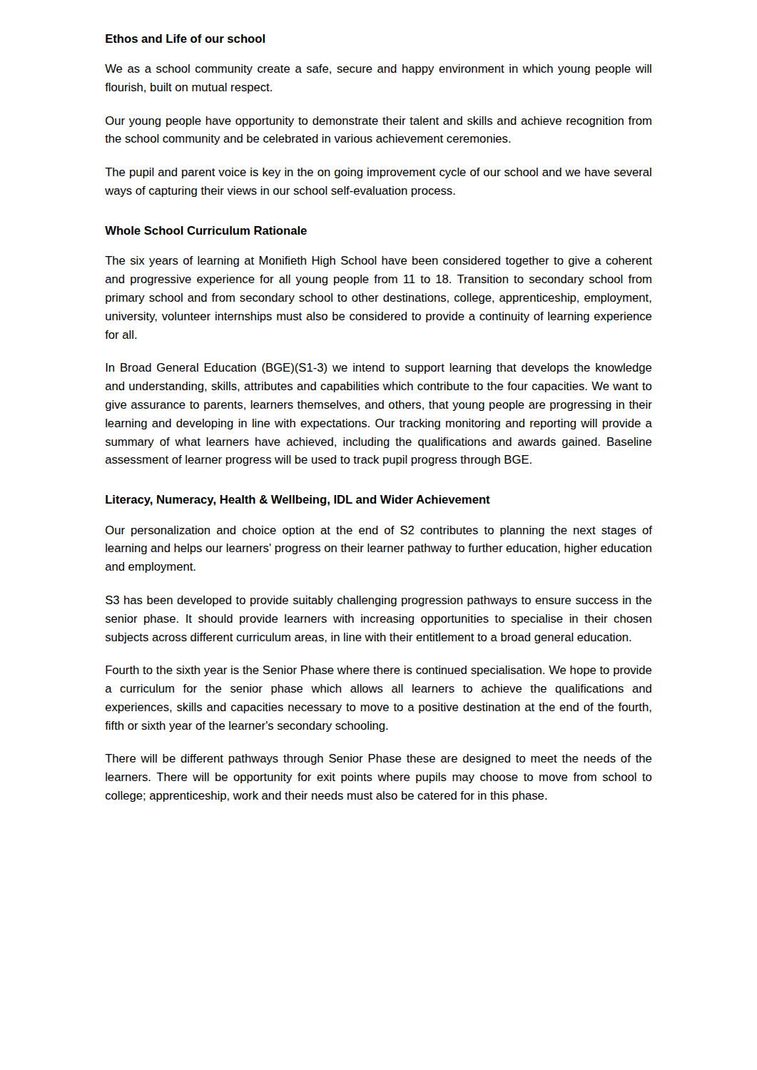Ethos and Life of our school
We as a school community create a safe, secure and happy environment in which young people will flourish, built on mutual respect.
Our young people have opportunity to demonstrate their talent and skills and achieve recognition from the school community and be celebrated in various achievement ceremonies.
The pupil and parent voice is key in the on going improvement cycle of our school and we have several ways of capturing their views in our school self-evaluation process.
Whole School Curriculum Rationale
The six years of learning at Monifieth High School have been considered together to give a coherent and progressive experience for all young people from 11 to 18. Transition to secondary school from primary school and from secondary school to other destinations, college, apprenticeship, employment, university, volunteer internships must also be considered to provide a continuity of learning experience for all.
In Broad General Education (BGE)(S1-3) we intend to support learning that develops the knowledge and understanding, skills, attributes and capabilities which contribute to the four capacities. We want to give assurance to parents, learners themselves, and others, that young people are progressing in their learning and developing in line with expectations. Our tracking monitoring and reporting will provide a summary of what learners have achieved, including the qualifications and awards gained. Baseline assessment of learner progress will be used to track pupil progress through BGE.
Literacy, Numeracy, Health & Wellbeing, IDL and Wider Achievement
Our personalization and choice option at the end of S2 contributes to planning the next stages of learning and helps our learners' progress on their learner pathway to further education, higher education and employment.
S3 has been developed to provide suitably challenging progression pathways to ensure success in the senior phase. It should provide learners with increasing opportunities to specialise in their chosen subjects across different curriculum areas, in line with their entitlement to a broad general education.
Fourth to the sixth year is the Senior Phase where there is continued specialisation. We hope to provide a curriculum for the senior phase which allows all learners to achieve the qualifications and experiences, skills and capacities necessary to move to a positive destination at the end of the fourth, fifth or sixth year of the learner's secondary schooling.
There will be different pathways through Senior Phase these are designed to meet the needs of the learners. There will be opportunity for exit points where pupils may choose to move from school to college; apprenticeship, work and their needs must also be catered for in this phase.